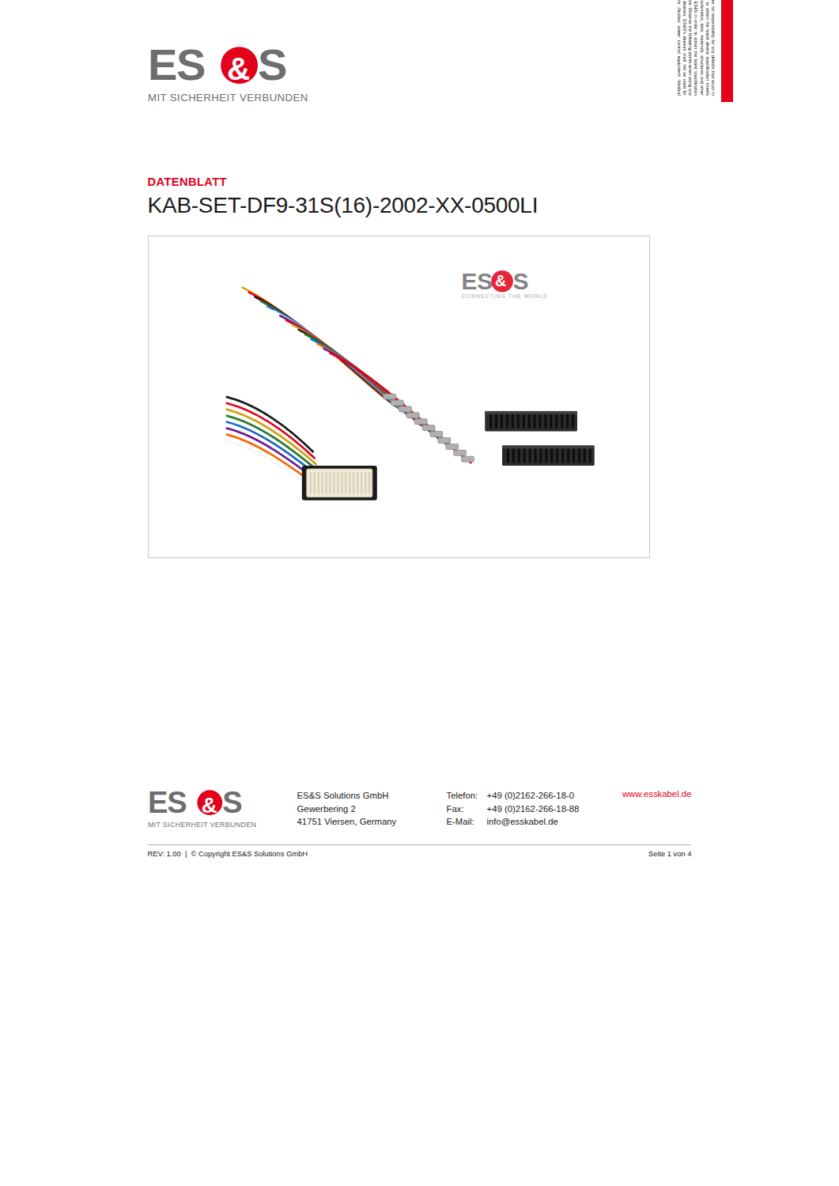ES & S MIT SICHERHEIT VERBUNDEN
DATENBLATT
KAB-SET-DF9-31S(16)-2002-XX-0500LI
ES & S CONNECTING THE WORLD
Disclaimer: In the absence of confirmation by device specification sheets, ES&S Solutions GmbH takes no responsibility for any defects that occur in equipment using any of ES&S's devices, shown in catalogs, data books, etc. Contact ES&S in order to obtain the latest device specification sheets before using any ES&S's device. ES&S reserves the right to make changes in the specifications, characteristics, data, materials, structures and other contents described herein at any time without notice in order to improve design or reliability. Contact ES&S in order to obtain the latest specification sheets before using any ES&S's device. Manufacturing locations are also subject to change without notice. Observe the following points when using any device in this publication. ES&S takes no responsibility for damage caused by improper use of the devices. ES&S's devices shall not be used for equipment that requires extremely high level of reliability, such as: -Military and space applications -Nuclear power control equipment -Medical equipment for life support
ES & S MIT SICHERHEIT VERBUNDEN
ES&S Solutions GmbH
Gewerbering 2
41751 Viersen, Germany
| Telefon: | +49 (0)2162-266-18-0 |
| Fax: | +49 (0)2162-266-18-88 |
| E-Mail: | info@esskabel.de |
www.esskabel.de
REV: 1.00 | © Copyright ES&S Solutions GmbH Seite 1 von 4